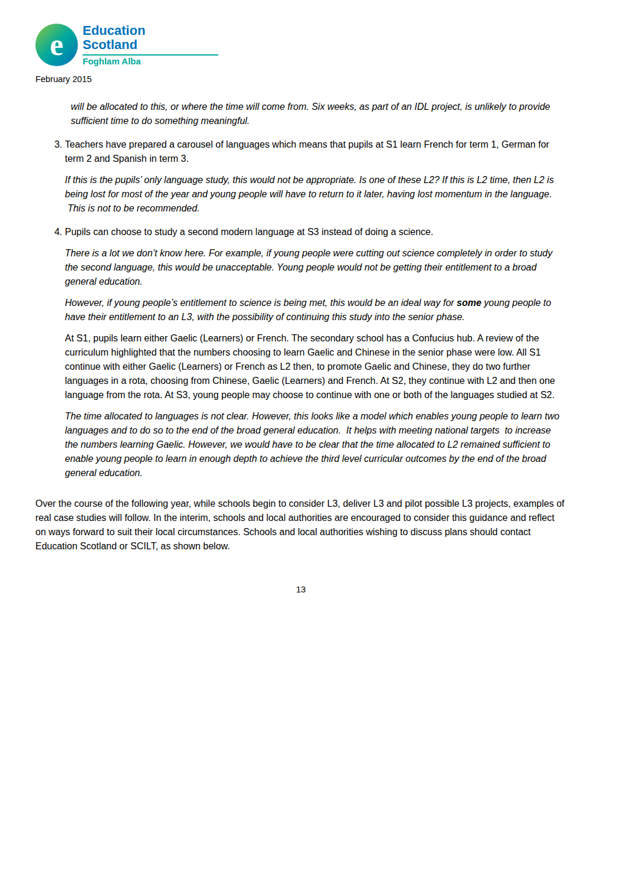eEducation Scotland
Foghlam Alba
February 2015
will be allocated to this, or where the time will come from. Six weeks, as part of an IDL project, is unlikely to provide sufficient time to do something meaningful.
Teachers have prepared a carousel of languages which means that pupils at S1 learn French for term 1, German for term 2 and Spanish in term 3.
If this is the pupils’ only language study, this would not be appropriate. Is one of these L2? If this is L2 time, then L2 is being lost for most of the year and young people will have to return to it later, having lost momentum in the language. This is not to be recommended.
Pupils can choose to study a second modern language at S3 instead of doing a science.
There is a lot we don’t know here. For example, if young people were cutting out science completely in order to study the second language, this would be unacceptable. Young people would not be getting their entitlement to a broad general education.
However, if young people’s entitlement to science is being met, this would be an ideal way for some young people to have their entitlement to an L3, with the possibility of continuing this study into the senior phase.
At S1, pupils learn either Gaelic (Learners) or French. The secondary school has a Confucius hub. A review of the curriculum highlighted that the numbers choosing to learn Gaelic and Chinese in the senior phase were low. All S1 continue with either Gaelic (Learners) or French as L2 then, to promote Gaelic and Chinese, they do two further languages in a rota, choosing from Chinese, Gaelic (Learners) and French. At S2, they continue with L2 and then one language from the rota. At S3, young people may choose to continue with one or both of the languages studied at S2.
The time allocated to languages is not clear. However, this looks like a model which enables young people to learn two languages and to do so to the end of the broad general education. It helps with meeting national targets to increase the numbers learning Gaelic. However, we would have to be clear that the time allocated to L2 remained sufficient to enable young people to learn in enough depth to achieve the third level curricular outcomes by the end of the broad general education.
Over the course of the following year, while schools begin to consider L3, deliver L3 and pilot possible L3 projects, examples of real case studies will follow. In the interim, schools and local authorities are encouraged to consider this guidance and reflect on ways forward to suit their local circumstances. Schools and local authorities wishing to discuss plans should contact Education Scotland or SCILT, as shown below.
13